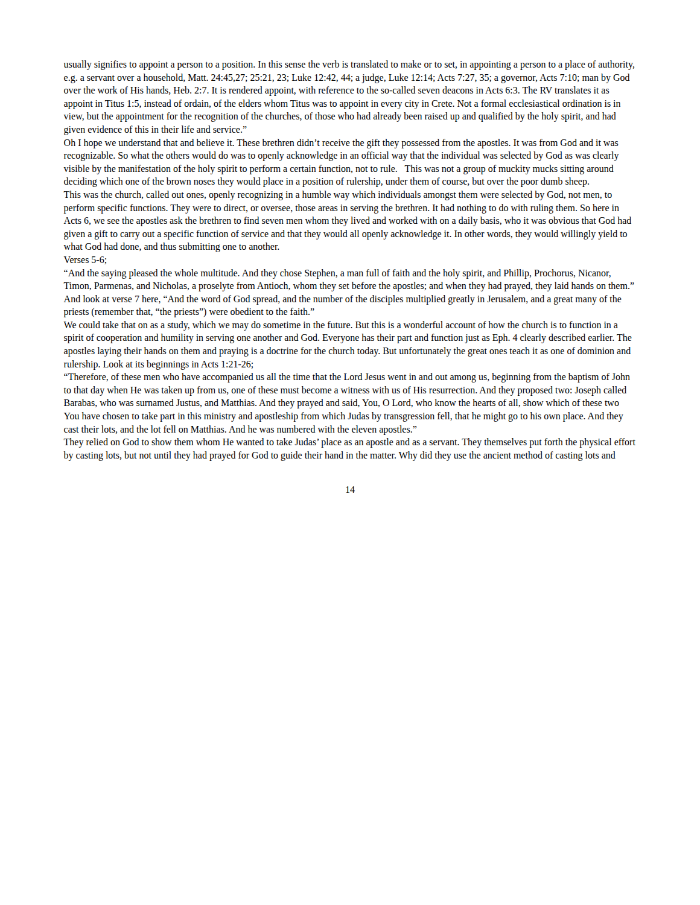usually signifies to appoint a person to a position. In this sense the verb is translated to make or to set, in appointing a person to a place of authority, e.g. a servant over a household, Matt. 24:45,27; 25:21, 23; Luke 12:42, 44; a judge, Luke 12:14; Acts 7:27, 35; a governor, Acts 7:10; man by God over the work of His hands, Heb. 2:7. It is rendered appoint, with reference to the so-called seven deacons in Acts 6:3. The RV translates it as appoint in Titus 1:5, instead of ordain, of the elders whom Titus was to appoint in every city in Crete. Not a formal ecclesiastical ordination is in view, but the appointment for the recognition of the churches, of those who had already been raised up and qualified by the holy spirit, and had given evidence of this in their life and service.”
Oh I hope we understand that and believe it. These brethren didn’t receive the gift they possessed from the apostles. It was from God and it was recognizable. So what the others would do was to openly acknowledge in an official way that the individual was selected by God as was clearly visible by the manifestation of the holy spirit to perform a certain function, not to rule. This was not a group of muckity mucks sitting around deciding which one of the brown noses they would place in a position of rulership, under them of course, but over the poor dumb sheep.
This was the church, called out ones, openly recognizing in a humble way which individuals amongst them were selected by God, not men, to perform specific functions. They were to direct, or oversee, those areas in serving the brethren. It had nothing to do with ruling them. So here in Acts 6, we see the apostles ask the brethren to find seven men whom they lived and worked with on a daily basis, who it was obvious that God had given a gift to carry out a specific function of service and that they would all openly acknowledge it. In other words, they would willingly yield to what God had done, and thus submitting one to another.
Verses 5-6;
“And the saying pleased the whole multitude. And they chose Stephen, a man full of faith and the holy spirit, and Phillip, Prochorus, Nicanor, Timon, Parmenas, and Nicholas, a proselyte from Antioch, whom they set before the apostles; and when they had prayed, they laid hands on them.”
And look at verse 7 here, “And the word of God spread, and the number of the disciples multiplied greatly in Jerusalem, and a great many of the priests (remember that, “the priests”) were obedient to the faith.”
We could take that on as a study, which we may do sometime in the future. But this is a wonderful account of how the church is to function in a spirit of cooperation and humility in serving one another and God. Everyone has their part and function just as Eph. 4 clearly described earlier. The apostles laying their hands on them and praying is a doctrine for the church today. But unfortunately the great ones teach it as one of dominion and rulership. Look at its beginnings in Acts 1:21-26;
“Therefore, of these men who have accompanied us all the time that the Lord Jesus went in and out among us, beginning from the baptism of John to that day when He was taken up from us, one of these must become a witness with us of His resurrection. And they proposed two: Joseph called Barabas, who was surnamed Justus, and Matthias. And they prayed and said, You, O Lord, who know the hearts of all, show which of these two You have chosen to take part in this ministry and apostleship from which Judas by transgression fell, that he might go to his own place. And they cast their lots, and the lot fell on Matthias. And he was numbered with the eleven apostles.”
They relied on God to show them whom He wanted to take Judas’ place as an apostle and as a servant. They themselves put forth the physical effort by casting lots, but not until they had prayed for God to guide their hand in the matter. Why did they use the ancient method of casting lots and
14